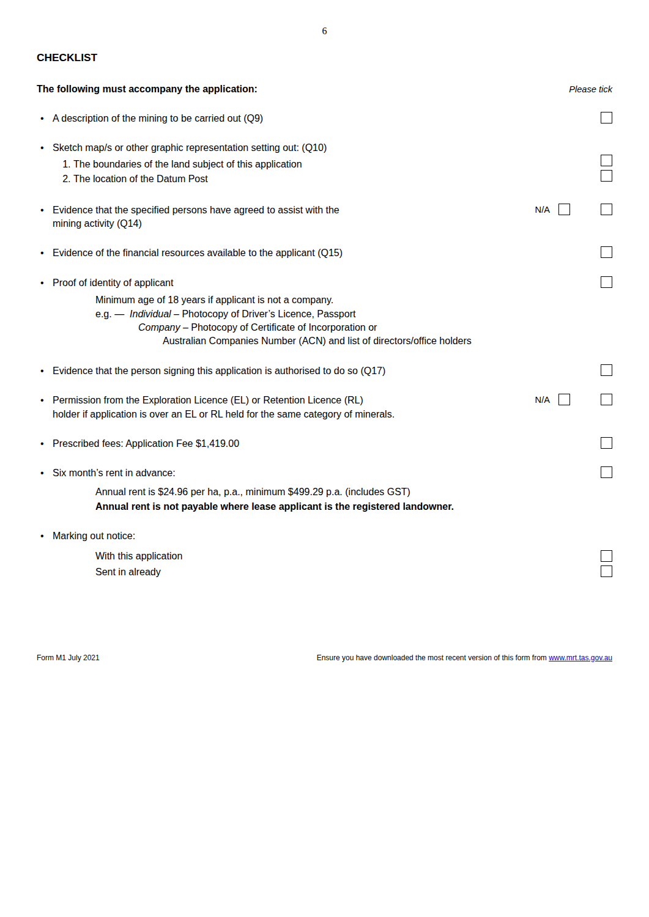6
CHECKLIST
The following must accompany the application: Please tick
A description of the mining to be carried out (Q9)
Sketch map/s or other graphic representation setting out: (Q10)
The boundaries of the land subject of this application
The location of the Datum Post
Evidence that the specified persons have agreed to assist with the
mining activity (Q14)
N/A
Evidence of the financial resources available to the applicant (Q15)
Proof of identity of applicant
Minimum age of 18 years if applicant is not a company.
e.g. — Individual – Photocopy of Driver’s Licence, Passport
Company – Photocopy of Certificate of Incorporation or
Australian Companies Number (ACN) and list of directors/office holders
Evidence that the person signing this application is authorised to do so (Q17)
Permission from the Exploration Licence (EL) or Retention Licence (RL)
holder if application is over an EL or RL held for the same category of minerals.
N/A
Prescribed fees: Application Fee $1,419.00
Six month’s rent in advance:
Annual rent is $24.96 per ha, p.a., minimum $499.29 p.a. (includes GST) Annual rent is not payable where lease applicant is the registered landowner.
Marking out notice:
With this application
Sent in already
Form M1 July 2021
Ensure you have downloaded the most recent version of this form from www.mrt.tas.gov.au